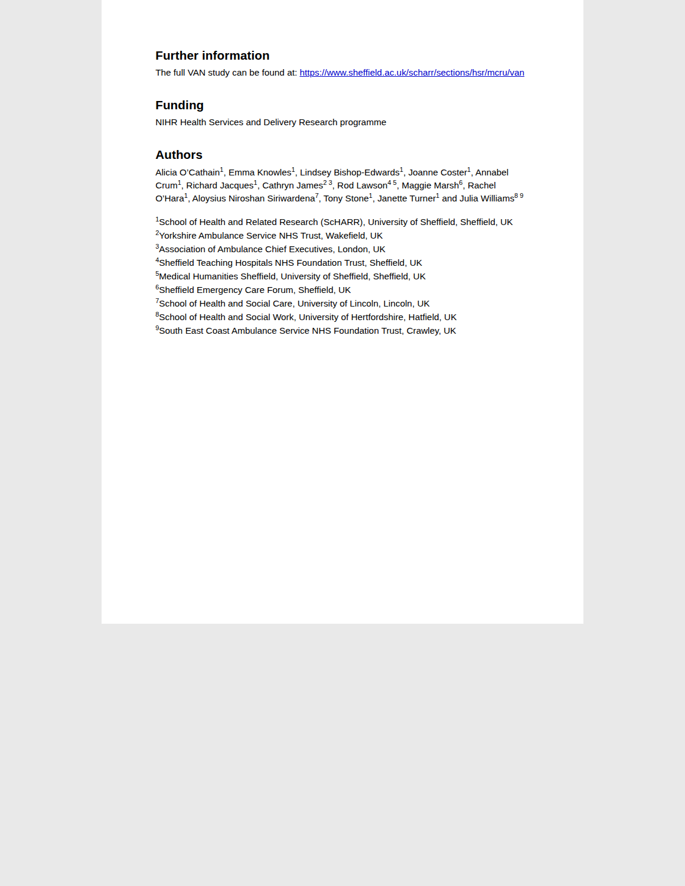Further information
The full VAN study can be found at: https://www.sheffield.ac.uk/scharr/sections/hsr/mcru/van
Funding
NIHR Health Services and Delivery Research programme
Authors
Alicia O’Cathain1, Emma Knowles1, Lindsey Bishop-Edwards1, Joanne Coster1, Annabel Crum1, Richard Jacques1, Cathryn James2 3, Rod Lawson4 5, Maggie Marsh6, Rachel O’Hara1, Aloysius Niroshan Siriwardena7, Tony Stone1, Janette Turner1 and Julia Williams8 9
1School of Health and Related Research (ScHARR), University of Sheffield, Sheffield, UK
2Yorkshire Ambulance Service NHS Trust, Wakefield, UK
3Association of Ambulance Chief Executives, London, UK
4Sheffield Teaching Hospitals NHS Foundation Trust, Sheffield, UK
5Medical Humanities Sheffield, University of Sheffield, Sheffield, UK
6Sheffield Emergency Care Forum, Sheffield, UK
7School of Health and Social Care, University of Lincoln, Lincoln, UK
8School of Health and Social Work, University of Hertfordshire, Hatfield, UK
9South East Coast Ambulance Service NHS Foundation Trust, Crawley, UK